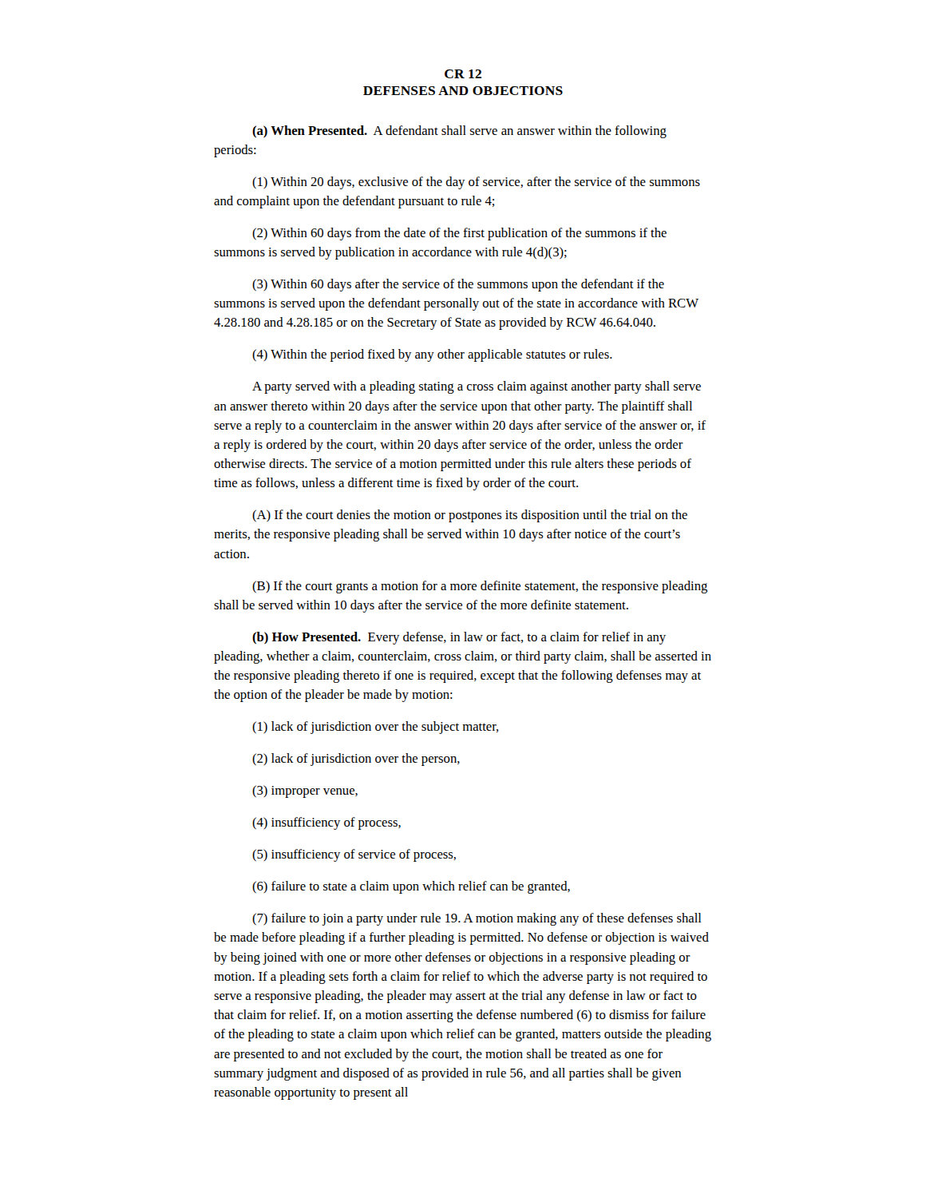CR 12DEFENSES AND OBJECTIONS
(a) When Presented. A defendant shall serve an answer within the following periods:
(1) Within 20 days, exclusive of the day of service, after the service of the summons and complaint upon the defendant pursuant to rule 4;
(2) Within 60 days from the date of the first publication of the summons if the summons is served by publication in accordance with rule 4(d)(3);
(3) Within 60 days after the service of the summons upon the defendant if the summons is served upon the defendant personally out of the state in accordance with RCW 4.28.180 and 4.28.185 or on the Secretary of State as provided by RCW 46.64.040.
(4) Within the period fixed by any other applicable statutes or rules.
A party served with a pleading stating a cross claim against another party shall serve an answer thereto within 20 days after the service upon that other party. The plaintiff shall serve a reply to a counterclaim in the answer within 20 days after service of the answer or, if a reply is ordered by the court, within 20 days after service of the order, unless the order otherwise directs. The service of a motion permitted under this rule alters these periods of time as follows, unless a different time is fixed by order of the court.
(A) If the court denies the motion or postpones its disposition until the trial on the merits, the responsive pleading shall be served within 10 days after notice of the court’s action.
(B) If the court grants a motion for a more definite statement, the responsive pleading shall be served within 10 days after the service of the more definite statement.
(b) How Presented. Every defense, in law or fact, to a claim for relief in any pleading, whether a claim, counterclaim, cross claim, or third party claim, shall be asserted in the responsive pleading thereto if one is required, except that the following defenses may at the option of the pleader be made by motion:
(1) lack of jurisdiction over the subject matter,
(2) lack of jurisdiction over the person,
(3) improper venue,
(4) insufficiency of process,
(5) insufficiency of service of process,
(6) failure to state a claim upon which relief can be granted,
(7) failure to join a party under rule 19. A motion making any of these defenses shall be made before pleading if a further pleading is permitted. No defense or objection is waived by being joined with one or more other defenses or objections in a responsive pleading or motion. If a pleading sets forth a claim for relief to which the adverse party is not required to serve a responsive pleading, the pleader may assert at the trial any defense in law or fact to that claim for relief. If, on a motion asserting the defense numbered (6) to dismiss for failure of the pleading to state a claim upon which relief can be granted, matters outside the pleading are presented to and not excluded by the court, the motion shall be treated as one for summary judgment and disposed of as provided in rule 56, and all parties shall be given reasonable opportunity to present all